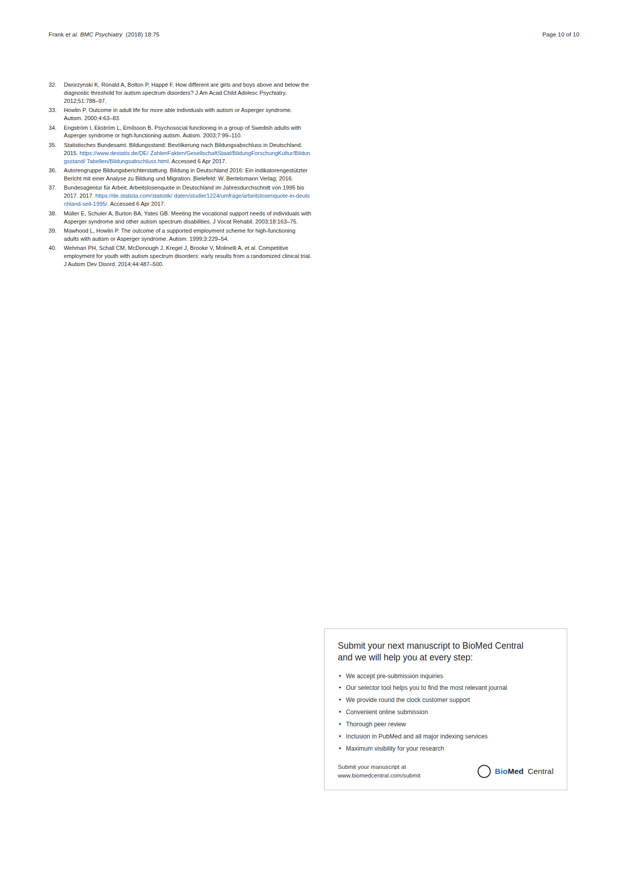Frank et al. BMC Psychiatry (2018) 18:75
Page 10 of 10
32. Dworzynski K, Ronald A, Bolton P, Happé F. How different are girls and boys above and below the diagnostic threshold for autism spectrum disorders? J Am Acad Child Adolesc Psychiatry. 2012;51:788–97.
33. Howlin P. Outcome in adult life for more able individuals with autism or Asperger syndrome. Autism. 2000;4:63–83.
34. Engström I, Ekström L, Emilsson B. Psychosocial functioning in a group of Swedish adults with Asperger syndrome or high-functioning autism. Autism. 2003;7:99–110.
35. Statistisches Bundesamt. Bildungsstand: Bevölkerung nach Bildungsabschluss in Deutschland. 2015. https://www.destatis.de/DE/ ZahlenFakten/GesellschaftStaat/BildungForschungKultur/Bildungsstand/ Tabellen/Bildungsabschluss.html. Accessed 6 Apr 2017.
36. Autorengruppe Bildungsberichterstattung. Bildung in Deutschland 2016: Ein indikatorengestützter Bericht mit einer Analyse zu Bildung und Migration. Bielefeld: W. Bertelsmann Verlag; 2016.
37. Bundesagentur für Arbeit. Arbeitslosenquote in Deutschland im Jahresdurchschnitt von 1995 bis 2017. 2017. https://de.statista.com/statistik/ daten/studie/1224/umfrage/arbeitslosenquote-in-deutschland-seit-1995/. Accessed 6 Apr 2017.
38. Müller E, Schuler A, Burton BA, Yates GB. Meeting the vocational support needs of individuals with Asperger syndrome and other autism spectrum disabilities. J Vocat Rehabil. 2003;18:163–75.
39. Mawhood L, Howlin P. The outcome of a supported employment scheme for high-functioning adults with autism or Asperger syndrome. Autism. 1999;3:229–54.
40. Wehman PH, Schall CM, McDonough J, Kregel J, Brooke V, Molinelli A, et al. Competitive employment for youth with autism spectrum disorders: early results from a randomized clinical trial. J Autism Dev Disord. 2014;44:487–500.
Submit your next manuscript to BioMed Central
and we will help you at every step:
We accept pre-submission inquiries
Our selector tool helps you to find the most relevant journal
We provide round the clock customer support
Convenient online submission
Thorough peer review
Inclusion in PubMed and all major indexing services
Maximum visibility for your research
Submit your manuscript at
www.biomedcentral.com/submit
Bio Med Central